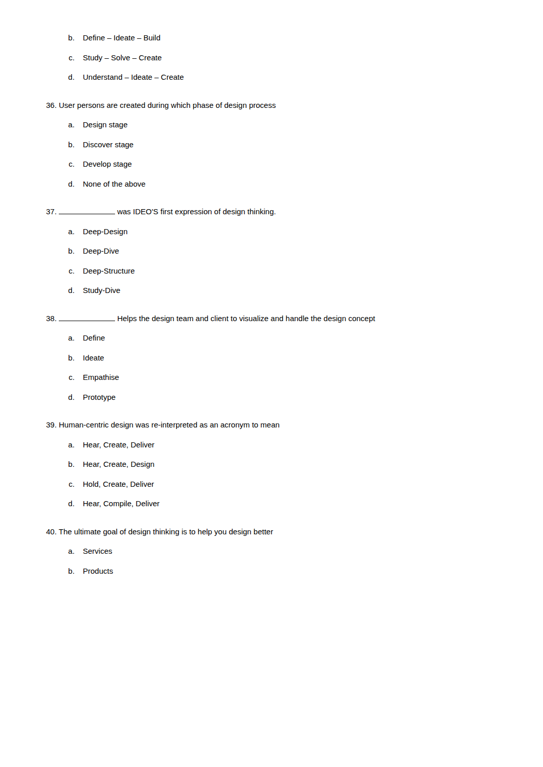Define – Ideate – Build
Study – Solve – Create
Understand – Ideate – Create
36. User persons are created during which phase of design process
Design stage
Discover stage
Develop stage
None of the above
37. was IDEO'S first expression of design thinking.
Deep-Design
Deep-Dive
Deep-Structure
Study-Dive
38. Helps the design team and client to visualize and handle the design concept
Define
Ideate
Empathise
Prototype
39. Human-centric design was re-interpreted as an acronym to mean
Hear, Create, Deliver
Hear, Create, Design
Hold, Create, Deliver
Hear, Compile, Deliver
40. The ultimate goal of design thinking is to help you design better
Services
Products